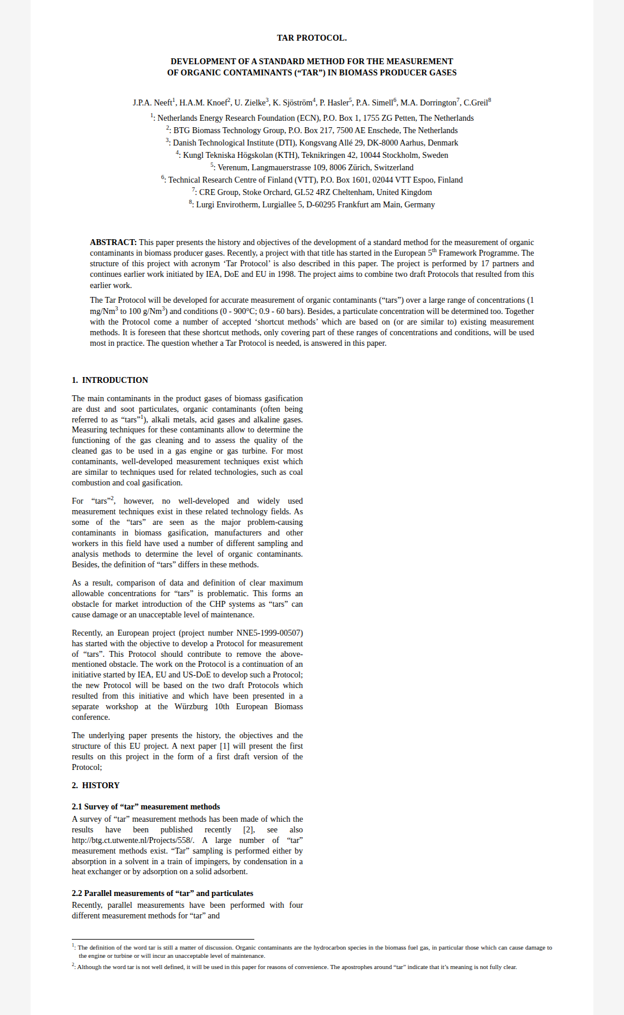TAR PROTOCOL.
DEVELOPMENT OF A STANDARD METHOD FOR THE MEASUREMENT
OF ORGANIC CONTAMINANTS (“TAR”) IN BIOMASS PRODUCER GASES
J.P.A. Neeft1, H.A.M. Knoef2, U. Zielke3, K. Sjöström4, P. Hasler5, P.A. Simell6, M.A. Dorrington7, C.Greil8
1: Netherlands Energy Research Foundation (ECN), P.O. Box 1, 1755 ZG Petten, The Netherlands
2: BTG Biomass Technology Group, P.O. Box 217, 7500 AE Enschede, The Netherlands
3: Danish Technological Institute (DTI), Kongsvang Allé 29, DK-8000 Aarhus, Denmark
4: Kungl Tekniska Högskolan (KTH), Teknikringen 42, 10044 Stockholm, Sweden
5: Verenum, Langmauerstrasse 109, 8006 Zürich, Switzerland
6: Technical Research Centre of Finland (VTT), P.O. Box 1601, 02044 VTT Espoo, Finland
7: CRE Group, Stoke Orchard, GL52 4RZ Cheltenham, United Kingdom
8: Lurgi Envirotherm, Lurgiallee 5, D-60295 Frankfurt am Main, Germany
ABSTRACT: This paper presents the history and objectives of the development of a standard method for the measurement of organic contaminants in biomass producer gases. Recently, a project with that title has started in the European 5th Framework Programme. The structure of this project with acronym ‘Tar Protocol’ is also described in this paper. The project is performed by 17 partners and continues earlier work initiated by IEA, DoE and EU in 1998. The project aims to combine two draft Protocols that resulted from this earlier work.
The Tar Protocol will be developed for accurate measurement of organic contaminants (“tars”) over a large range of concentrations (1 mg/Nm3 to 100 g/Nm3) and conditions (0 - 900°C; 0.9 - 60 bars). Besides, a particulate concentration will be determined too. Together with the Protocol come a number of accepted ‘shortcut methods’ which are based on (or are similar to) existing measurement methods. It is foreseen that these shortcut methods, only covering part of these ranges of concentrations and conditions, will be used most in practice. The question whether a Tar Protocol is needed, is answered in this paper.
1. INTRODUCTION
The main contaminants in the product gases of biomass gasification are dust and soot particulates, organic contaminants (often being referred to as “tars”1), alkali metals, acid gases and alkaline gases. Measuring techniques for these contaminants allow to determine the functioning of the gas cleaning and to assess the quality of the cleaned gas to be used in a gas engine or gas turbine. For most contaminants, well-developed measurement techniques exist which are similar to techniques used for related technologies, such as coal combustion and coal gasification.
For “tars”2, however, no well-developed and widely used measurement techniques exist in these related technology fields. As some of the “tars” are seen as the major problem-causing contaminants in biomass gasification, manufacturers and other workers in this field have used a number of different sampling and analysis methods to determine the level of organic contaminants. Besides, the definition of “tars” differs in these methods.
As a result, comparison of data and definition of clear maximum allowable concentrations for “tars” is problematic. This forms an obstacle for market introduction of the CHP systems as “tars” can cause damage or an unacceptable level of maintenance.
Recently, an European project (project number NNE5-1999-00507) has started with the objective to develop a Protocol for measurement of “tars”. This Protocol should contribute to remove the above-mentioned obstacle. The work on the Protocol is a continuation of an initiative started by IEA, EU and US-DoE to develop such a Protocol; the new Protocol will be based on the two draft Protocols which resulted from this initiative and which have been presented in a separate workshop at the Würzburg 10th European Biomass conference.
The underlying paper presents the history, the objectives and the structure of this EU project. A next paper [1] will present the first results on this project in the form of a first draft version of the Protocol;
2. HISTORY
2.1 Survey of “tar” measurement methods
A survey of “tar” measurement methods has been made of which the results have been published recently [2], see also http://btg.ct.utwente.nl/Projects/558/. A large number of “tar” measurement methods exist. “Tar” sampling is performed either by absorption in a solvent in a train of impingers, by condensation in a heat exchanger or by adsorption on a solid adsorbent.
2.2 Parallel measurements of “tar” and particulates
Recently, parallel measurements have been performed with four different measurement methods for “tar” and
1: The definition of the word tar is still a matter of discussion. Organic contaminants are the hydrocarbon species in the biomass fuel gas, in particular those which can cause damage to the engine or turbine or will incur an unacceptable level of maintenance.
2: Although the word tar is not well defined, it will be used in this paper for reasons of convenience. The apostrophes around “tar” indicate that it’s meaning is not fully clear.